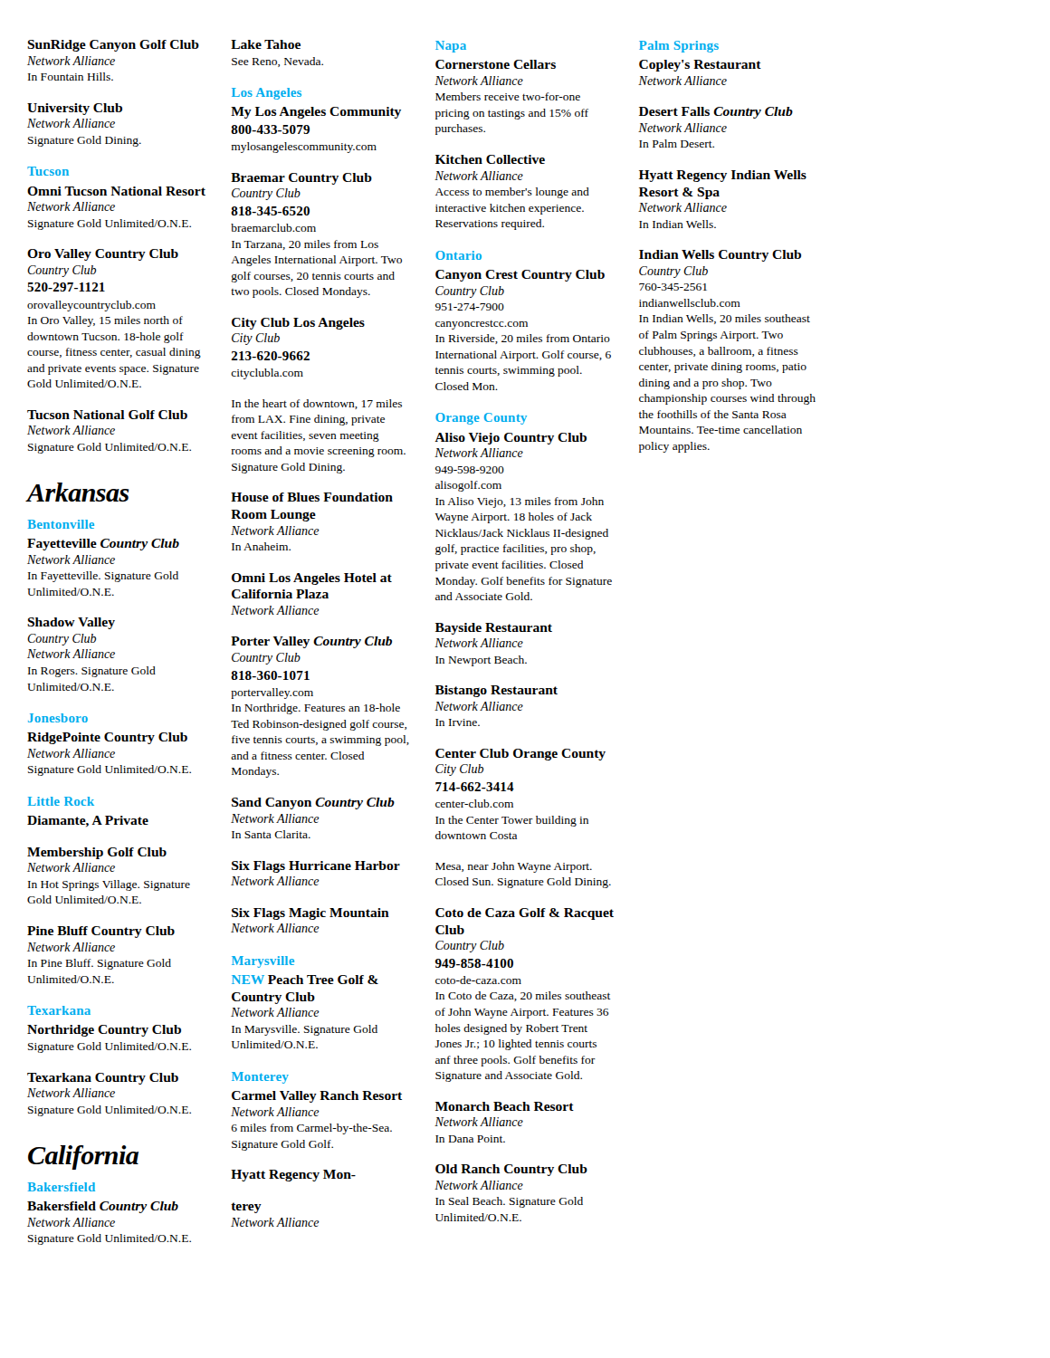SunRidge Canyon Golf Club
Network Alliance
In Fountain Hills.
University Club
Network Alliance
Signature Gold Dining.
Tucson
Omni Tucson National Resort
Network Alliance
Signature Gold Unlimited/O.N.E.
Oro Valley Country Club
Country Club
520-297-1121
orovalleycountryclub.com
In Oro Valley, 15 miles north of downtown Tucson. 18-hole golf course, fitness center, casual dining and private events space. Signature Gold Unlimited/O.N.E.
Tucson National Golf Club
Network Alliance
Signature Gold Unlimited/O.N.E.
Arkansas
Bentonville
Fayetteville Country Club
Network Alliance
In Fayetteville. Signature Gold Unlimited/O.N.E.
Shadow Valley
Country Club
Network Alliance
In Rogers. Signature Gold Unlimited/O.N.E.
Jonesboro
RidgePointe Country Club
Network Alliance
Signature Gold Unlimited/O.N.E.
Little Rock
Diamante, A Private
Membership Golf Club
Network Alliance
In Hot Springs Village. Signature Gold Unlimited/O.N.E.
Pine Bluff Country Club
Network Alliance
In Pine Bluff. Signature Gold Unlimited/O.N.E.
Texarkana
Northridge Country Club
Signature Gold Unlimited/O.N.E.
Texarkana Country Club
Network Alliance
Signature Gold Unlimited/O.N.E.
California
Bakersfield
Bakersfield Country Club
Network Alliance
Signature Gold Unlimited/O.N.E.
Lake Tahoe
See Reno, Nevada.
Los Angeles
My Los Angeles Community
800-433-5079
mylosangelescommunity.com
Braemar Country Club
Country Club
818-345-6520
braemarclub.com
In Tarzana, 20 miles from Los Angeles International Airport. Two golf courses, 20 tennis courts and two pools. Closed Mondays.
City Club Los Angeles
City Club
213-620-9662
cityclubla.com
In the heart of downtown, 17 miles from LAX. Fine dining, private event facilities, seven meeting rooms and a movie screening room. Signature Gold Dining.
House of Blues Foundation Room Lounge
Network Alliance
In Anaheim.
Omni Los Angeles Hotel at California Plaza
Network Alliance
Porter Valley Country Club
Country Club
818-360-1071
portervalley.com
In Northridge. Features an 18-hole Ted Robinson-designed golf course, five tennis courts, a swimming pool, and a fitness center. Closed Mondays.
Sand Canyon Country Club
Network Alliance
In Santa Clarita.
Six Flags Hurricane Harbor
Network Alliance
Six Flags Magic Mountain
Network Alliance
Marysville
NEW Peach Tree Golf & Country Club
Network Alliance
In Marysville. Signature Gold Unlimited/O.N.E.
Monterey
Carmel Valley Ranch Resort
Network Alliance
6 miles from Carmel-by-the-Sea. Signature Gold Golf.
Hyatt Regency Mon-
terey
Network Alliance
Napa
Cornerstone Cellars
Network Alliance
Members receive two-for-one pricing on tastings and 15% off purchases.
Kitchen Collective
Network Alliance
Access to member's lounge and interactive kitchen experience. Reservations required.
Ontario
Canyon Crest Country Club
Country Club
951-274-7900
canyoncrestcc.com
In Riverside, 20 miles from Ontario International Airport. Golf course, 6 tennis courts, swimming pool. Closed Mon.
Orange County
Aliso Viejo Country Club
Network Alliance
949-598-9200
alisogolf.com
In Aliso Viejo, 13 miles from John Wayne Airport. 18 holes of Jack Nicklaus/Jack Nicklaus II-designed golf, practice facilities, pro shop, private event facilities. Closed Monday. Golf benefits for Signature and Associate Gold.
Bayside Restaurant
Network Alliance
In Newport Beach.
Bistango Restaurant
Network Alliance
In Irvine.
Center Club Orange County
City Club
714-662-3414
center-club.com
In the Center Tower building in downtown Costa
Mesa, near John Wayne Airport. Closed Sun. Signature Gold Dining.
Coto de Caza Golf & Racquet Club
Country Club
949-858-4100
coto-de-caza.com
In Coto de Caza, 20 miles southeast of John Wayne Airport. Features 36 holes designed by Robert Trent Jones Jr.; 10 lighted tennis courts anf three pools. Golf benefits for Signature and Associate Gold.
Monarch Beach Resort
Network Alliance
In Dana Point.
Old Ranch Country Club
Network Alliance
In Seal Beach. Signature Gold Unlimited/O.N.E.
Palm Springs
Copley's Restaurant
Network Alliance
Desert Falls Country Club
Network Alliance
In Palm Desert.
Hyatt Regency Indian Wells Resort & Spa
Network Alliance
In Indian Wells.
Indian Wells Country Club
Country Club
760-345-2561
indianwellsclub.com
In Indian Wells, 20 miles southeast of Palm Springs Airport. Two clubhouses, a ballroom, a fitness center, private dining rooms, patio dining and a pro shop. Two championship courses wind through the foothills of the Santa Rosa Mountains. Tee-time cancellation policy applies.